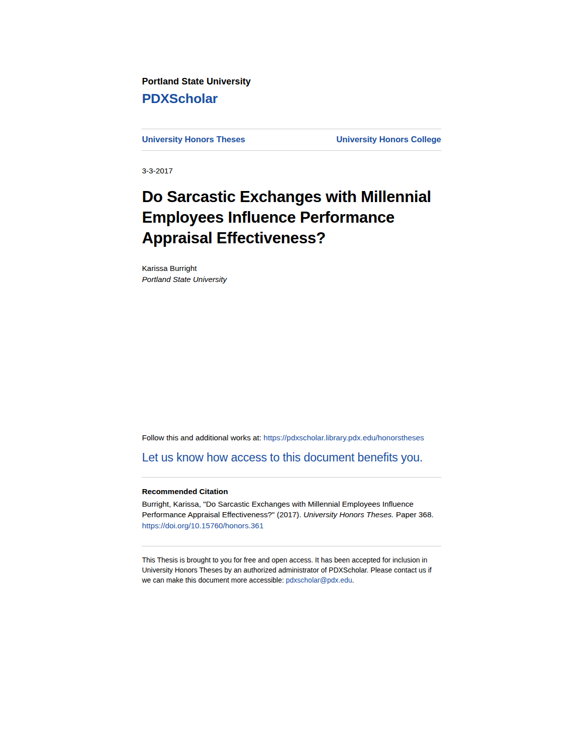Portland State University
PDXScholar
University Honors Theses University Honors College
3-3-2017
Do Sarcastic Exchanges with Millennial Employees Influence Performance Appraisal Effectiveness?
Karissa Burright
Portland State University
Follow this and additional works at: https://pdxscholar.library.pdx.edu/honorstheses
Let us know how access to this document benefits you.
Recommended Citation
Burright, Karissa, "Do Sarcastic Exchanges with Millennial Employees Influence Performance Appraisal Effectiveness?" (2017). University Honors Theses. Paper 368.
https://doi.org/10.15760/honors.361
This Thesis is brought to you for free and open access. It has been accepted for inclusion in University Honors Theses by an authorized administrator of PDXScholar. Please contact us if we can make this document more accessible: pdxscholar@pdx.edu.